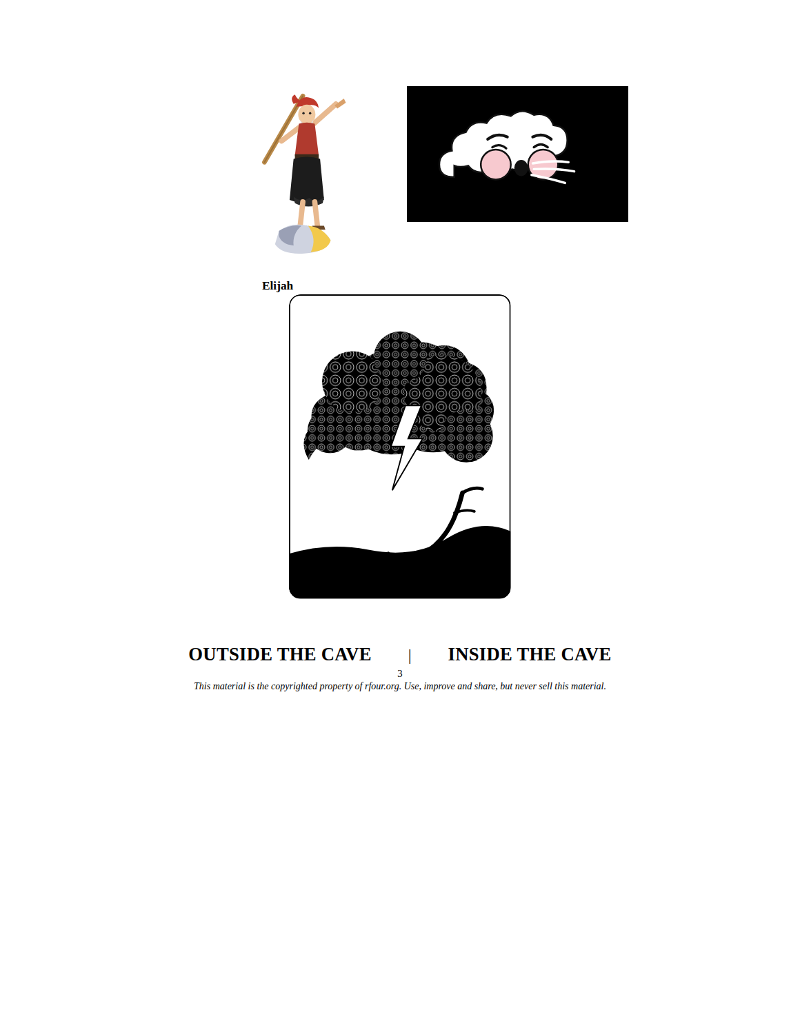Elijah
OUTSIDE THE CAVE | INSIDE THE CAVE
3
This material is the copyrighted property of rfour.org. Use, improve and share, but never sell this material.